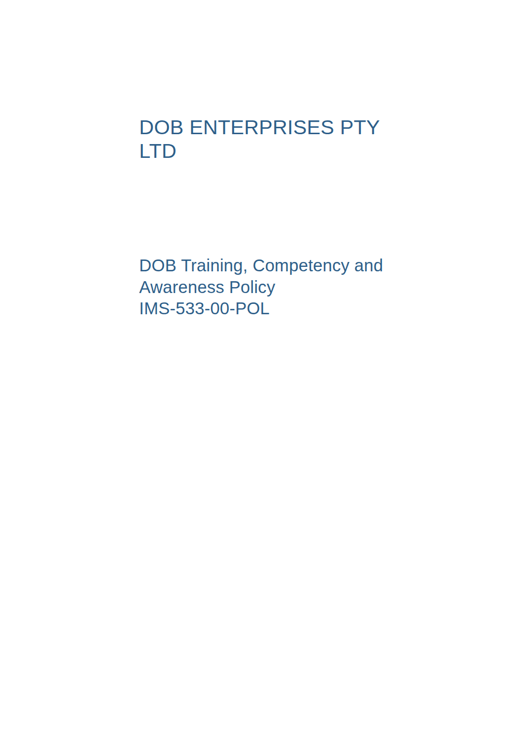DOB ENTERPRISES PTY LTD
DOB Training, Competency and Awareness Policy
IMS-533-00-POL